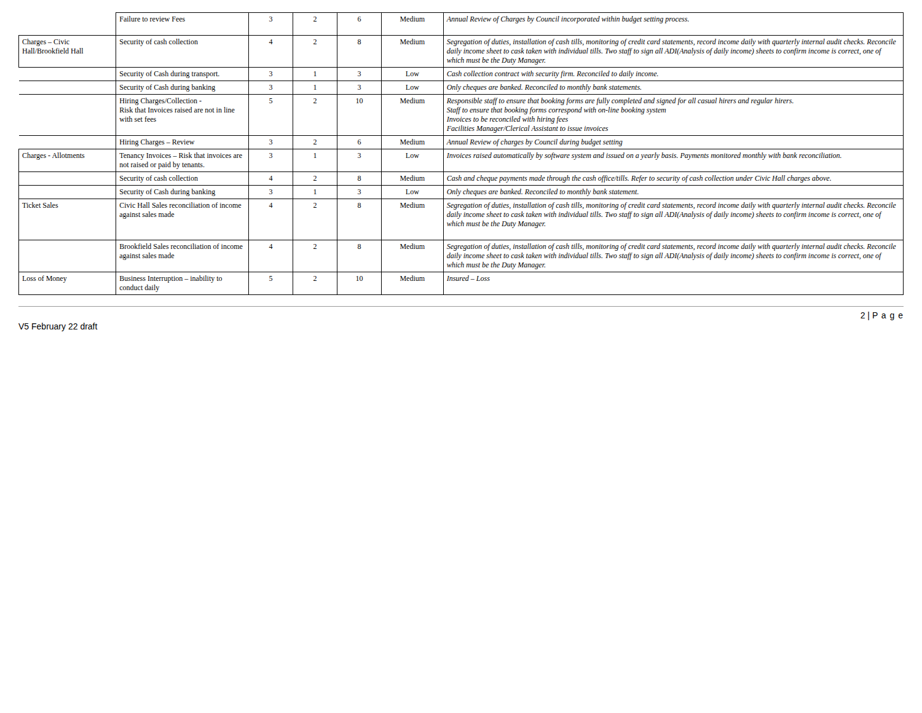| | Failure to review Fees | 3 | 2 | 6 | Medium | Annual Review of Charges by Council incorporated within budget setting process. |
| Charges – Civic Hall/Brookfield Hall | Security of cash collection | 4 | 2 | 8 | Medium | Segregation of duties, installation of cash tills, monitoring of credit card statements, record income daily with quarterly internal audit checks. Reconcile daily income sheet to cask taken with individual tills. Two staff to sign all ADI(Analysis of daily income) sheets to confirm income is correct, one of which must be the Duty Manager. |
| | Security of Cash during transport. | 3 | 1 | 3 | Low | Cash collection contract with security firm. Reconciled to daily income. |
| | Security of Cash during banking | 3 | 1 | 3 | Low | Only cheques are banked. Reconciled to monthly bank statements. |
| | Hiring Charges/Collection - Risk that Invoices raised are not in line with set fees | 5 | 2 | 10 | Medium | Responsible staff to ensure that booking forms are fully completed and signed for all casual hirers and regular hirers. Staff to ensure that booking forms correspond with on-line booking system Invoices to be reconciled with hiring fees Facilities Manager/Clerical Assistant to issue invoices |
| | Hiring Charges – Review | 3 | 2 | 6 | Medium | Annual Review of charges by Council during budget setting |
| Charges - Allotments | Tenancy Invoices – Risk that invoices are not raised or paid by tenants. | 3 | 1 | 3 | Low | Invoices raised automatically by software system and issued on a yearly basis. Payments monitored monthly with bank reconciliation. |
| | Security of cash collection | 4 | 2 | 8 | Medium | Cash and cheque payments made through the cash office/tills. Refer to security of cash collection under Civic Hall charges above. |
| | Security of Cash during banking | 3 | 1 | 3 | Low | Only cheques are banked. Reconciled to monthly bank statement. |
| Ticket Sales | Civic Hall Sales reconciliation of income against sales made | 4 | 2 | 8 | Medium | Segregation of duties, installation of cash tills, monitoring of credit card statements, record income daily with quarterly internal audit checks. Reconcile daily income sheet to cask taken with individual tills. Two staff to sign all ADI(Analysis of daily income) sheets to confirm income is correct, one of which must be the Duty Manager. |
| | Brookfield Sales reconciliation of income against sales made | 4 | 2 | 8 | Medium | Segregation of duties, installation of cash tills, monitoring of credit card statements, record income daily with quarterly internal audit checks. Reconcile daily income sheet to cask taken with individual tills. Two staff to sign all ADI(Analysis of daily income) sheets to confirm income is correct, one of which must be the Duty Manager. |
| Loss of Money | Business Interruption – inability to conduct daily | 5 | 2 | 10 | Medium | Insured – Loss |
2 | P a g e
V5 February 22 draft